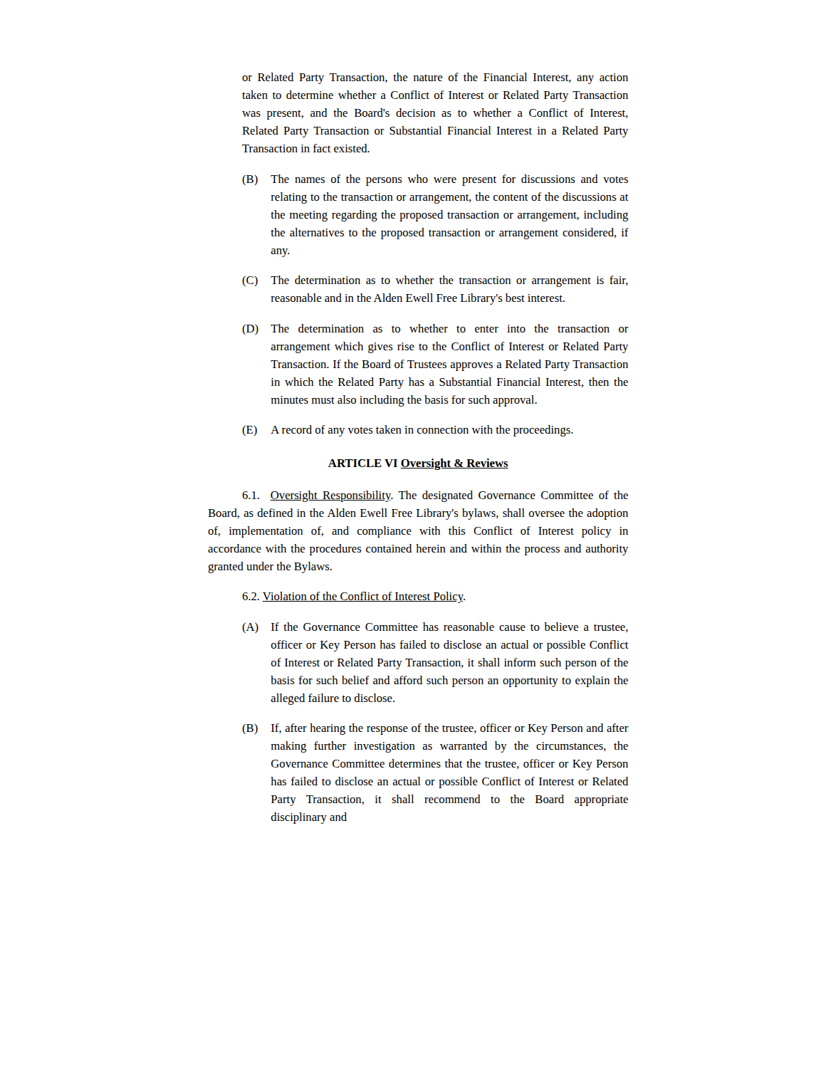or Related Party Transaction, the nature of the Financial Interest, any action taken to determine whether a Conflict of Interest or Related Party Transaction was present, and the Board's decision as to whether a Conflict of Interest, Related Party Transaction or Substantial Financial Interest in a Related Party Transaction in fact existed.
(B) The names of the persons who were present for discussions and votes relating to the transaction or arrangement, the content of the discussions at the meeting regarding the proposed transaction or arrangement, including the alternatives to the proposed transaction or arrangement considered, if any.
(C) The determination as to whether the transaction or arrangement is fair, reasonable and in the Alden Ewell Free Library's best interest.
(D) The determination as to whether to enter into the transaction or arrangement which gives rise to the Conflict of Interest or Related Party Transaction. If the Board of Trustees approves a Related Party Transaction in which the Related Party has a Substantial Financial Interest, then the minutes must also including the basis for such approval.
(E) A record of any votes taken in connection with the proceedings.
ARTICLE VI Oversight & Reviews
6.1. Oversight Responsibility. The designated Governance Committee of the Board, as defined in the Alden Ewell Free Library's bylaws, shall oversee the adoption of, implementation of, and compliance with this Conflict of Interest policy in accordance with the procedures contained herein and within the process and authority granted under the Bylaws.
6.2. Violation of the Conflict of Interest Policy.
(A) If the Governance Committee has reasonable cause to believe a trustee, officer or Key Person has failed to disclose an actual or possible Conflict of Interest or Related Party Transaction, it shall inform such person of the basis for such belief and afford such person an opportunity to explain the alleged failure to disclose.
(B) If, after hearing the response of the trustee, officer or Key Person and after making further investigation as warranted by the circumstances, the Governance Committee determines that the trustee, officer or Key Person has failed to disclose an actual or possible Conflict of Interest or Related Party Transaction, it shall recommend to the Board appropriate disciplinary and